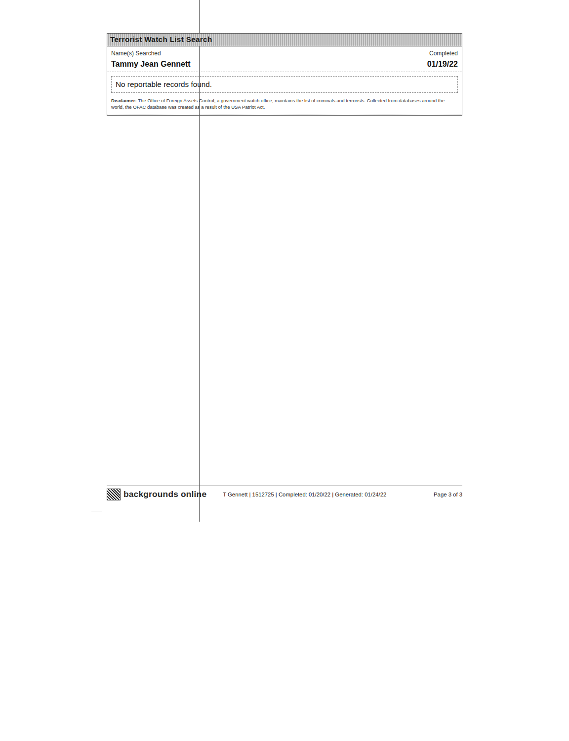Terrorist Watch List Search
Name(s) Searched
Tammy Jean Gennett
Completed
01/19/22
No reportable records found.
Disclaimer: The Office of Foreign Assets Control, a government watch office, maintains the list of criminals and terrorists. Collected from databases around the world, the OFAC database was created as a result of the USA Patriot Act.
backgrounds online
T Gennett | 1512725 | Completed: 01/20/22 | Generated: 01/24/22
Page 3 of 3